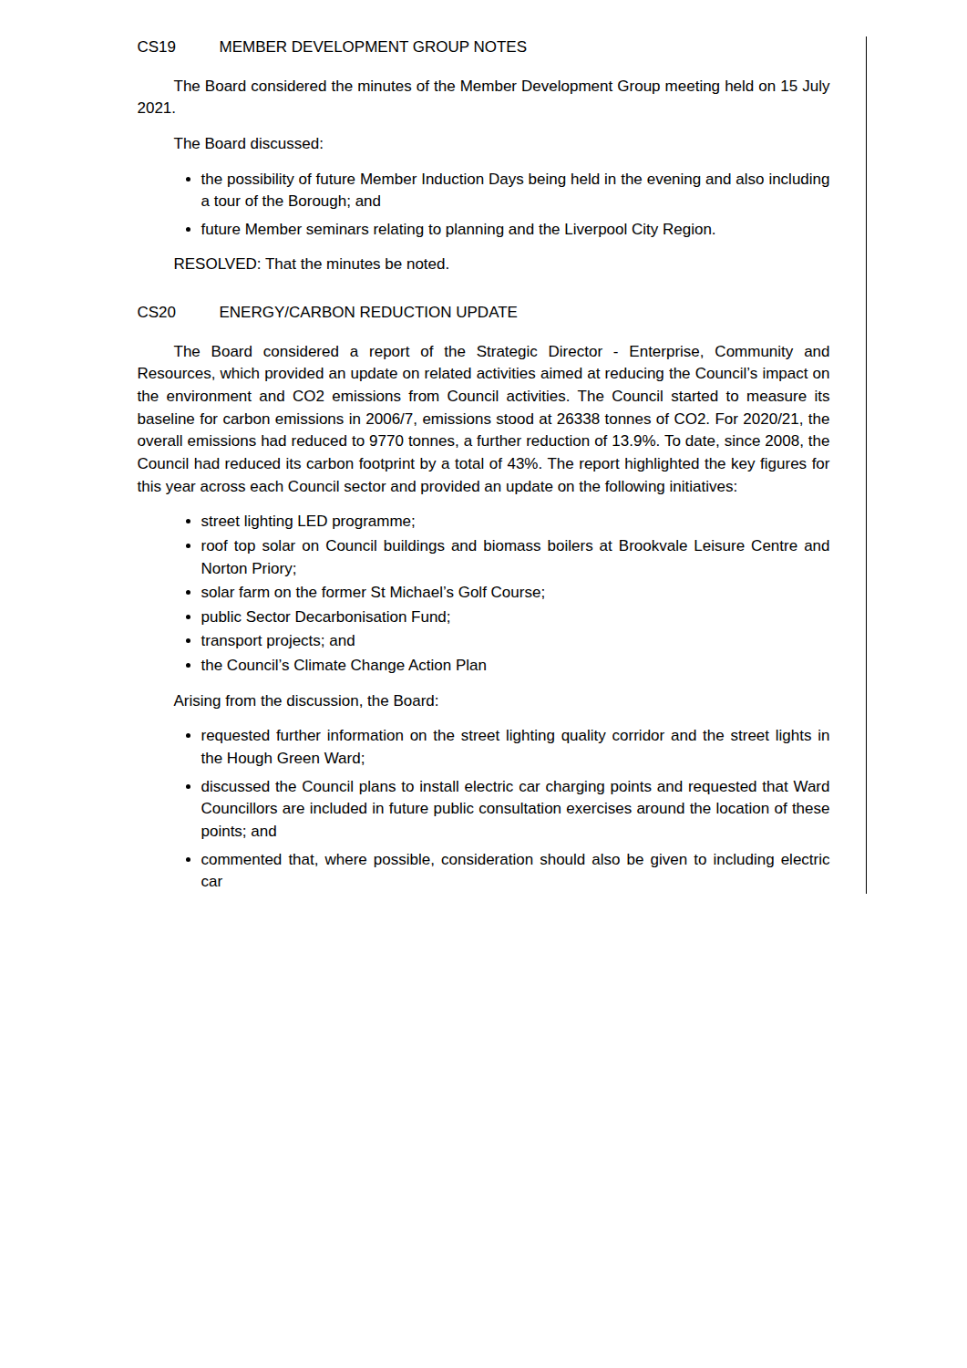CS19
Member Development Group Notes
The Board considered the minutes of the Member Development Group meeting held on 15 July 2021.
The Board discussed:
the possibility of future Member Induction Days being held in the evening and also including a tour of the Borough; and
future Member seminars relating to planning and the Liverpool City Region.
RESOLVED: That the minutes be noted.
CS20
Energy/Carbon Reduction Update
The Board considered a report of the Strategic Director - Enterprise, Community and Resources, which provided an update on related activities aimed at reducing the Council’s impact on the environment and CO2 emissions from Council activities. The Council started to measure its baseline for carbon emissions in 2006/7, emissions stood at 26338 tonnes of CO2. For 2020/21, the overall emissions had reduced to 9770 tonnes, a further reduction of 13.9%. To date, since 2008, the Council had reduced its carbon footprint by a total of 43%. The report highlighted the key figures for this year across each Council sector and provided an update on the following initiatives:
street lighting LED programme;
roof top solar on Council buildings and biomass boilers at Brookvale Leisure Centre and Norton Priory;
solar farm on the former St Michael’s Golf Course;
public Sector Decarbonisation Fund;
transport projects; and
the Council’s Climate Change Action Plan
Arising from the discussion, the Board:
requested further information on the street lighting quality corridor and the street lights in the Hough Green Ward;
discussed the Council plans to install electric car charging points and requested that Ward Councillors are included in future public consultation exercises around the location of these points; and
commented that, where possible, consideration should also be given to including electric car